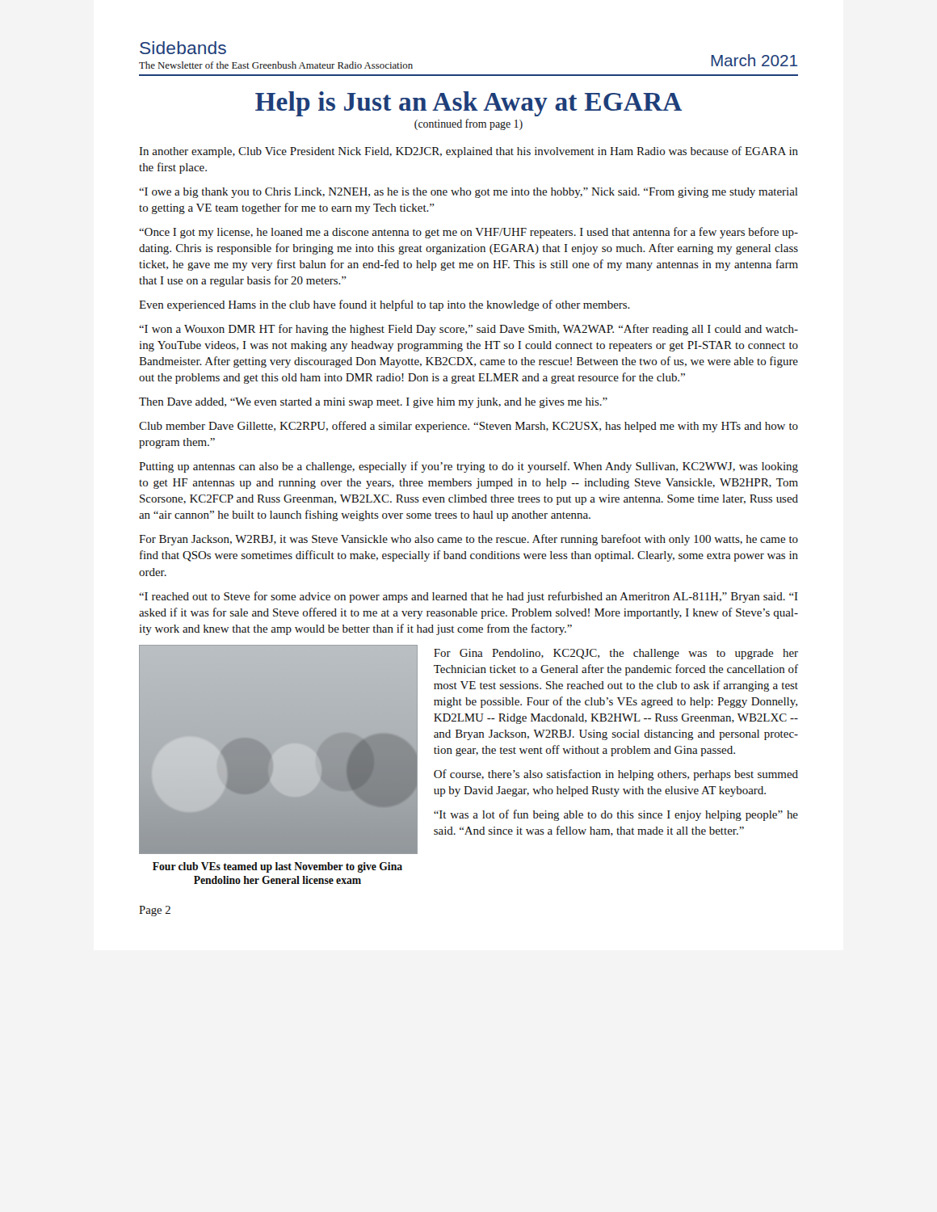Sidebands
The Newsletter of the East Greenbush Amateur Radio Association
March 2021
Help is Just an Ask Away at EGARA
(continued from page 1)
In another example, Club Vice President Nick Field, KD2JCR, explained that his involvement in Ham Radio was because of EGARA in the first place.
“I owe a big thank you to Chris Linck, N2NEH, as he is the one who got me into the hobby,” Nick said. “From giving me study material to getting a VE team together for me to earn my Tech ticket.”
“Once I got my license, he loaned me a discone antenna to get me on VHF/UHF repeaters. I used that antenna for a few years before updating. Chris is responsible for bringing me into this great organization (EGARA) that I enjoy so much. After earning my general class ticket, he gave me my very first balun for an end-fed to help get me on HF. This is still one of my many antennas in my antenna farm that I use on a regular basis for 20 meters.”
Even experienced Hams in the club have found it helpful to tap into the knowledge of other members.
“I won a Wouxon DMR HT for having the highest Field Day score,” said Dave Smith, WA2WAP. “After reading all I could and watching YouTube videos, I was not making any headway programming the HT so I could connect to repeaters or get PI-STAR to connect to Bandmeister. After getting very discouraged Don Mayotte, KB2CDX, came to the rescue! Between the two of us, we were able to figure out the problems and get this old ham into DMR radio! Don is a great ELMER and a great resource for the club.”
Then Dave added, “We even started a mini swap meet. I give him my junk, and he gives me his.”
Club member Dave Gillette, KC2RPU, offered a similar experience. “Steven Marsh, KC2USX, has helped me with my HTs and how to program them.”
Putting up antennas can also be a challenge, especially if you’re trying to do it yourself. When Andy Sullivan, KC2WWJ, was looking to get HF antennas up and running over the years, three members jumped in to help -- including Steve Vansickle, WB2HPR, Tom Scorsone, KC2FCP and Russ Greenman, WB2LXC. Russ even climbed three trees to put up a wire antenna. Some time later, Russ used an “air cannon” he built to launch fishing weights over some trees to haul up another antenna.
For Bryan Jackson, W2RBJ, it was Steve Vansickle who also came to the rescue. After running barefoot with only 100 watts, he came to find that QSOs were sometimes difficult to make, especially if band conditions were less than optimal. Clearly, some extra power was in order.
“I reached out to Steve for some advice on power amps and learned that he had just refurbished an Ameritron AL-811H,” Bryan said. “I asked if it was for sale and Steve offered it to me at a very reasonable price. Problem solved! More importantly, I knew of Steve’s quality work and knew that the amp would be better than if it had just come from the factory.”
Four club VEs teamed up last November to give Gina Pendolino her General license exam
For Gina Pendolino, KC2QJC, the challenge was to upgrade her Technician ticket to a General after the pandemic forced the cancellation of most VE test sessions. She reached out to the club to ask if arranging a test might be possible. Four of the club’s VEs agreed to help: Peggy Donnelly, KD2LMU -- Ridge Macdonald, KB2HWL -- Russ Greenman, WB2LXC -- and Bryan Jackson, W2RBJ. Using social distancing and personal protection gear, the test went off without a problem and Gina passed.
Of course, there’s also satisfaction in helping others, perhaps best summed up by David Jaegar, who helped Rusty with the elusive AT keyboard.
“It was a lot of fun being able to do this since I enjoy helping people” he said. “And since it was a fellow ham, that made it all the better.”
Page 2